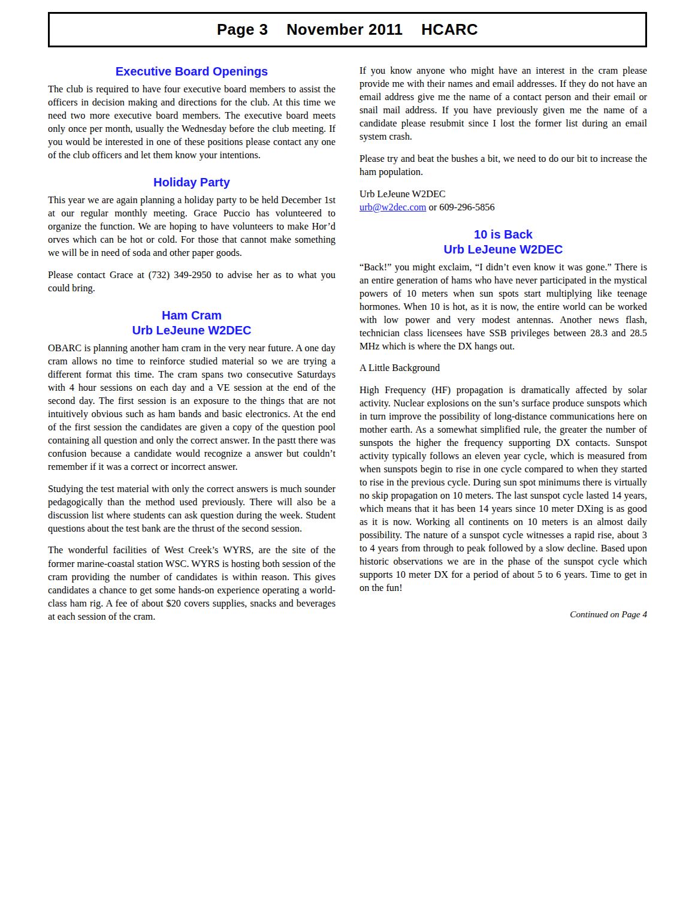Page 3November 2011 HCARC
Executive Board Openings
The club is required to have four executive board members to assist the officers in decision making and directions for the club. At this time we need two more executive board members. The executive board meets only once per month, usually the Wednesday before the club meeting. If you would be interested in one of these positions please contact any one of the club officers and let them know your intentions.
Holiday Party
This year we are again planning a holiday party to be held December 1st at our regular monthly meeting. Grace Puccio has volunteered to organize the function. We are hoping to have volunteers to make Hor’d orves which can be hot or cold. For those that cannot make something we will be in need of soda and other paper goods.
Please contact Grace at (732) 349-2950 to advise her as to what you could bring.
Ham Cram
Urb LeJeune W2DEC
OBARC is planning another ham cram in the very near future. A one day cram allows no time to reinforce studied material so we are trying a different format this time. The cram spans two consecutive Saturdays with 4 hour sessions on each day and a VE session at the end of the second day. The first session is an exposure to the things that are not intuitively obvious such as ham bands and basic electronics. At the end of the first session the candidates are given a copy of the question pool containing all question and only the correct answer. In the pastt there was confusion because a candidate would recognize a answer but couldn’t remember if it was a correct or incorrect answer.
Studying the test material with only the correct answers is much sounder pedagogically than the method used previously. There will also be a discussion list where students can ask question during the week. Student questions about the test bank are the thrust of the second session.
The wonderful facilities of West Creek’s WYRS, are the site of the former marine-coastal station WSC. WYRS is hosting both session of the cram providing the number of candidates is within reason. This gives candidates a chance to get some hands-on experience operating a world-class ham rig. A fee of about $20 covers supplies, snacks and beverages at each session of the cram.
If you know anyone who might have an interest in the cram please provide me with their names and email addresses. If they do not have an email address give me the name of a contact person and their email or snail mail address. If you have previously given me the name of a candidate please resubmit since I lost the former list during an email system crash.
Please try and beat the bushes a bit, we need to do our bit to increase the ham population.
Urb LeJeune W2DEC
urb@w2dec.com or 609-296-5856
10 is Back
Urb LeJeune W2DEC
“Back!” you might exclaim, “I didn’t even know it was gone.” There is an entire generation of hams who have never participated in the mystical powers of 10 meters when sun spots start multiplying like teenage hormones. When 10 is hot, as it is now, the entire world can be worked with low power and very modest antennas. Another news flash, technician class licensees have SSB privileges between 28.3 and 28.5 MHz which is where the DX hangs out.
A Little Background
High Frequency (HF) propagation is dramatically affected by solar activity. Nuclear explosions on the sun’s surface produce sunspots which in turn improve the possibility of long-distance communications here on mother earth. As a somewhat simplified rule, the greater the number of sunspots the higher the frequency supporting DX contacts. Sunspot activity typically follows an eleven year cycle, which is measured from when sunspots begin to rise in one cycle compared to when they started to rise in the previous cycle. During sun spot minimums there is virtually no skip propagation on 10 meters. The last sunspot cycle lasted 14 years, which means that it has been 14 years since 10 meter DXing is as good as it is now. Working all continents on 10 meters is an almost daily possibility. The nature of a sunspot cycle witnesses a rapid rise, about 3 to 4 years from through to peak followed by a slow decline. Based upon historic observations we are in the phase of the sunspot cycle which supports 10 meter DX for a period of about 5 to 6 years. Time to get in on the fun!
Continued on Page 4